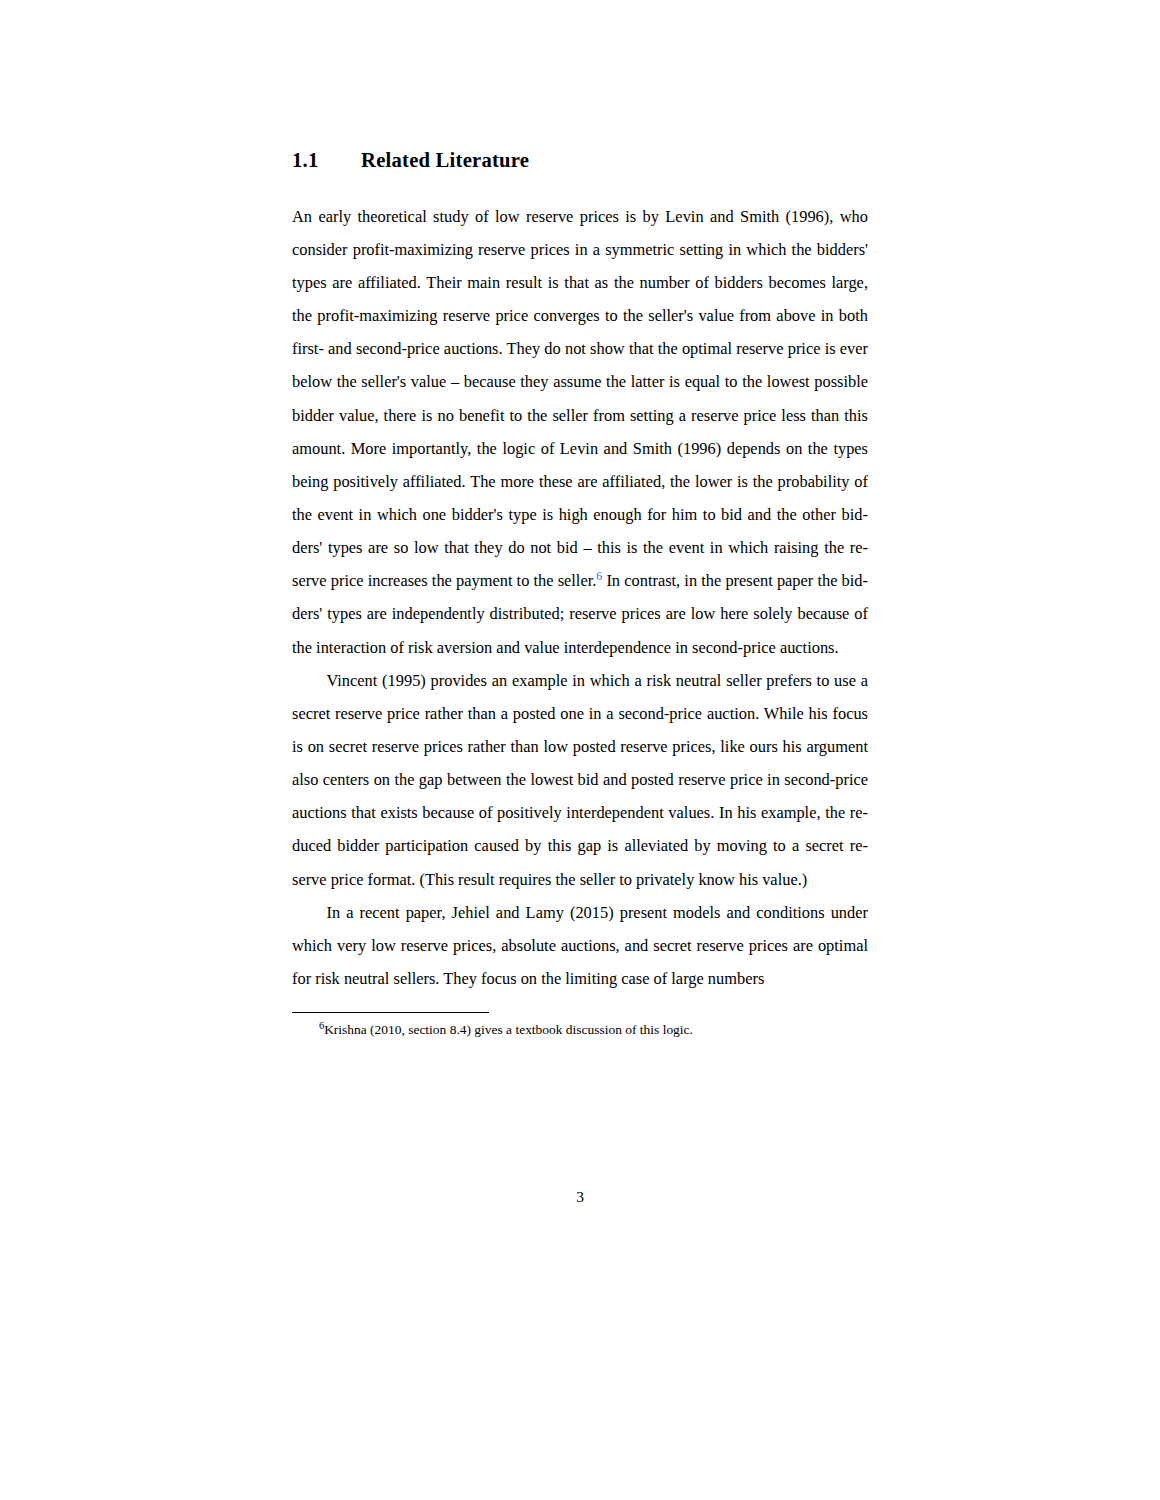1.1 Related Literature
An early theoretical study of low reserve prices is by Levin and Smith (1996), who consider profit-maximizing reserve prices in a symmetric setting in which the bidders' types are affiliated. Their main result is that as the number of bidders becomes large, the profit-maximizing reserve price converges to the seller's value from above in both first- and second-price auctions. They do not show that the optimal reserve price is ever below the seller's value – because they assume the latter is equal to the lowest possible bidder value, there is no benefit to the seller from setting a reserve price less than this amount. More importantly, the logic of Levin and Smith (1996) depends on the types being positively affiliated. The more these are affiliated, the lower is the probability of the event in which one bidder's type is high enough for him to bid and the other bidders' types are so low that they do not bid – this is the event in which raising the reserve price increases the payment to the seller.6 In contrast, in the present paper the bidders' types are independently distributed; reserve prices are low here solely because of the interaction of risk aversion and value interdependence in second-price auctions.
Vincent (1995) provides an example in which a risk neutral seller prefers to use a secret reserve price rather than a posted one in a second-price auction. While his focus is on secret reserve prices rather than low posted reserve prices, like ours his argument also centers on the gap between the lowest bid and posted reserve price in second-price auctions that exists because of positively interdependent values. In his example, the reduced bidder participation caused by this gap is alleviated by moving to a secret reserve price format. (This result requires the seller to privately know his value.)
In a recent paper, Jehiel and Lamy (2015) present models and conditions under which very low reserve prices, absolute auctions, and secret reserve prices are optimal for risk neutral sellers. They focus on the limiting case of large numbers
6Krishna (2010, section 8.4) gives a textbook discussion of this logic.
3